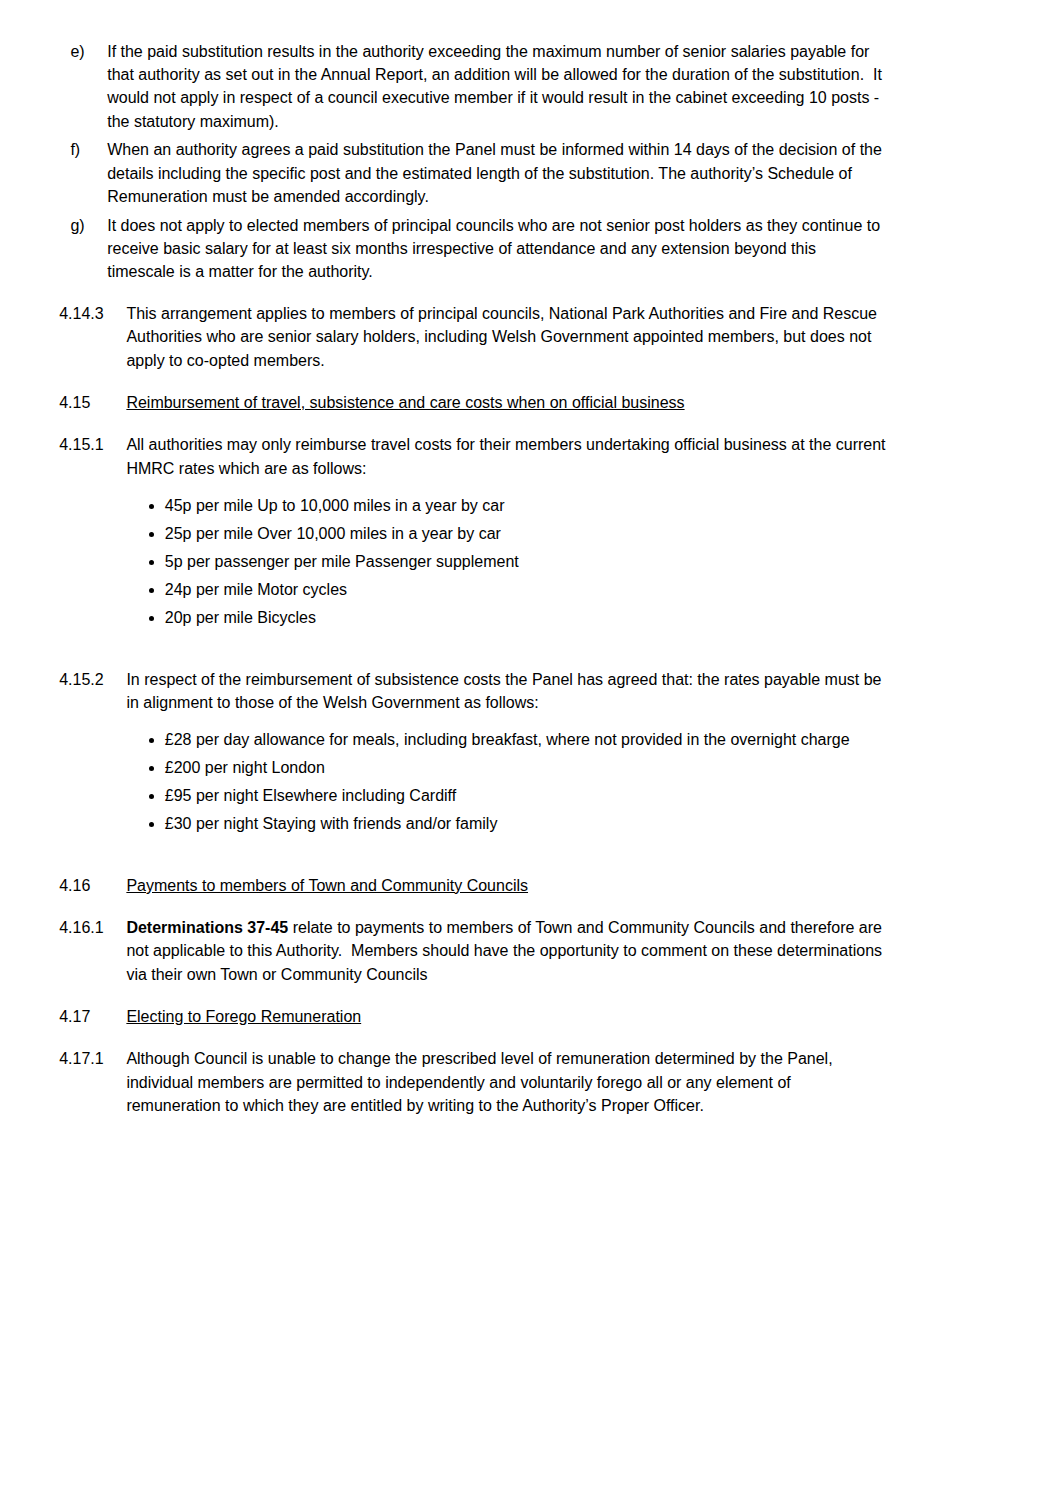e) If the paid substitution results in the authority exceeding the maximum number of senior salaries payable for that authority as set out in the Annual Report, an addition will be allowed for the duration of the substitution. It would not apply in respect of a council executive member if it would result in the cabinet exceeding 10 posts - the statutory maximum).
f) When an authority agrees a paid substitution the Panel must be informed within 14 days of the decision of the details including the specific post and the estimated length of the substitution. The authority’s Schedule of Remuneration must be amended accordingly.
g) It does not apply to elected members of principal councils who are not senior post holders as they continue to receive basic salary for at least six months irrespective of attendance and any extension beyond this timescale is a matter for the authority.
4.14.3
This arrangement applies to members of principal councils, National Park Authorities and Fire and Rescue Authorities who are senior salary holders, including Welsh Government appointed members, but does not apply to co-opted members.
4.15
Reimbursement of travel, subsistence and care costs when on official business
4.15.1
All authorities may only reimburse travel costs for their members undertaking official business at the current HMRC rates which are as follows:
45p per mile Up to 10,000 miles in a year by car
25p per mile Over 10,000 miles in a year by car
5p per passenger per mile Passenger supplement
24p per mile Motor cycles
20p per mile Bicycles
4.15.2
In respect of the reimbursement of subsistence costs the Panel has agreed that: the rates payable must be in alignment to those of the Welsh Government as follows:
£28 per day allowance for meals, including breakfast, where not provided in the overnight charge
£200 per night London
£95 per night Elsewhere including Cardiff
£30 per night Staying with friends and/or family
4.16
Payments to members of Town and Community Councils
4.16.1
Determinations 37-45 relate to payments to members of Town and Community Councils and therefore are not applicable to this Authority. Members should have the opportunity to comment on these determinations via their own Town or Community Councils
4.17
Electing to Forego Remuneration
4.17.1
Although Council is unable to change the prescribed level of remuneration determined by the Panel, individual members are permitted to independently and voluntarily forego all or any element of remuneration to which they are entitled by writing to the Authority’s Proper Officer.